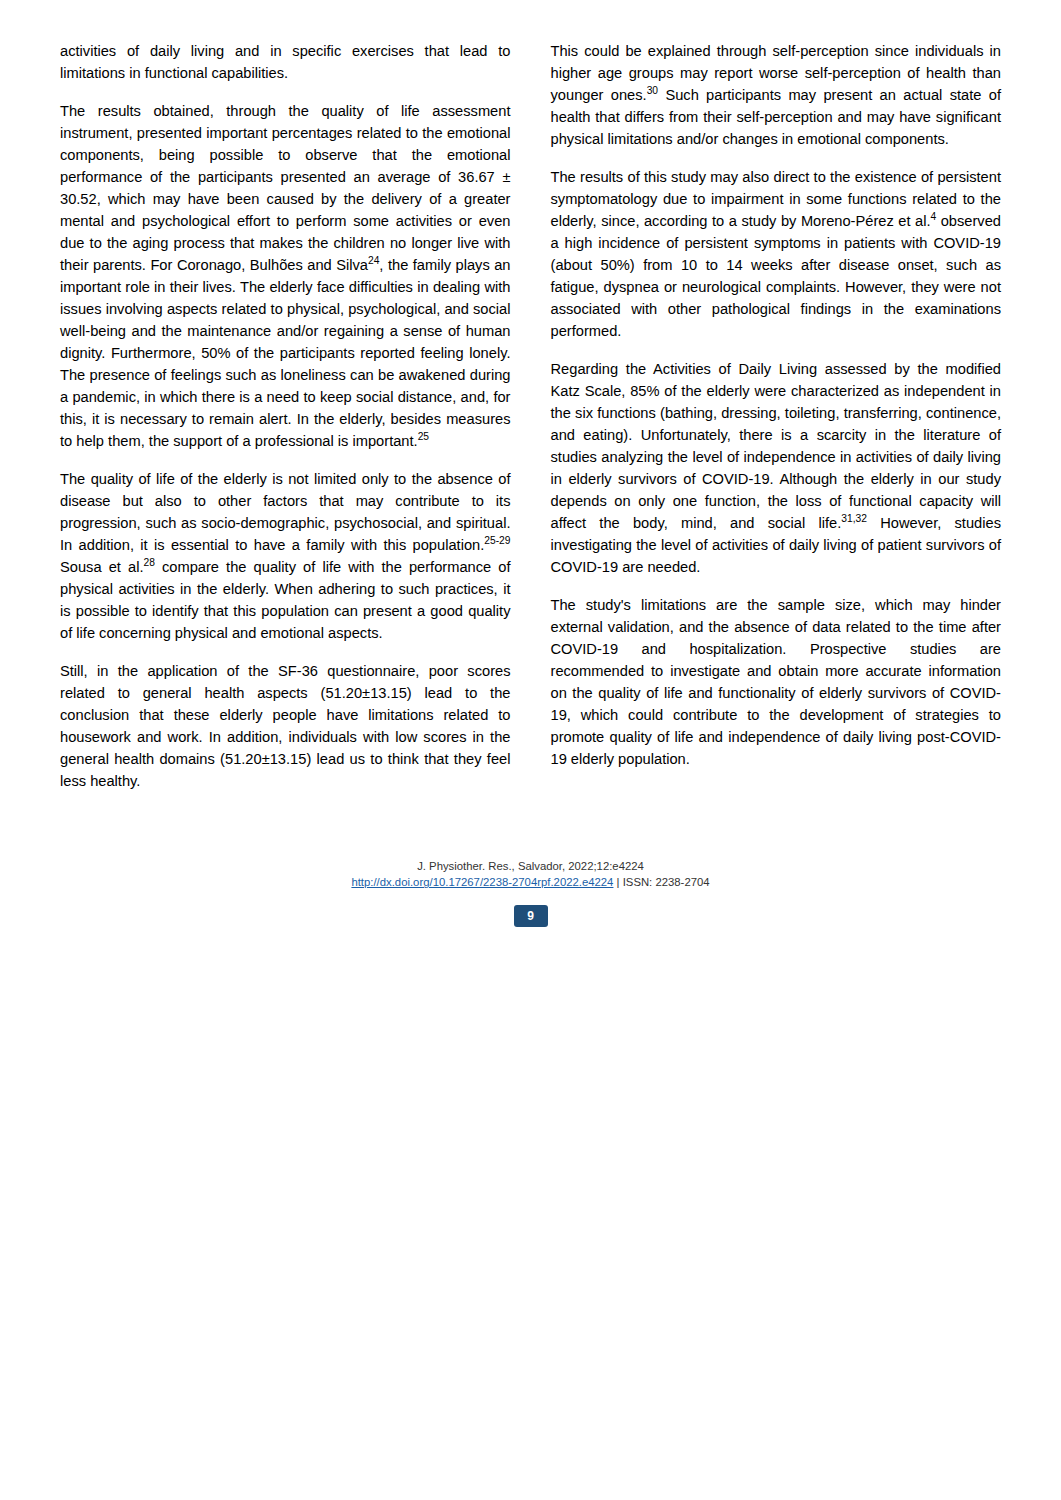activities of daily living and in specific exercises that lead to limitations in functional capabilities.
The results obtained, through the quality of life assessment instrument, presented important percentages related to the emotional components, being possible to observe that the emotional performance of the participants presented an average of 36.67 ± 30.52, which may have been caused by the delivery of a greater mental and psychological effort to perform some activities or even due to the aging process that makes the children no longer live with their parents. For Coronago, Bulhões and Silva24, the family plays an important role in their lives. The elderly face difficulties in dealing with issues involving aspects related to physical, psychological, and social well-being and the maintenance and/or regaining a sense of human dignity. Furthermore, 50% of the participants reported feeling lonely. The presence of feelings such as loneliness can be awakened during a pandemic, in which there is a need to keep social distance, and, for this, it is necessary to remain alert. In the elderly, besides measures to help them, the support of a professional is important.25
The quality of life of the elderly is not limited only to the absence of disease but also to other factors that may contribute to its progression, such as socio-demographic, psychosocial, and spiritual. In addition, it is essential to have a family with this population.25-29 Sousa et al.28 compare the quality of life with the performance of physical activities in the elderly. When adhering to such practices, it is possible to identify that this population can present a good quality of life concerning physical and emotional aspects.
Still, in the application of the SF-36 questionnaire, poor scores related to general health aspects (51.20±13.15) lead to the conclusion that these elderly people have limitations related to housework and work. In addition, individuals with low scores in the general health domains (51.20±13.15) lead us to think that they feel less healthy.
This could be explained through self-perception since individuals in higher age groups may report worse self-perception of health than younger ones.30 Such participants may present an actual state of health that differs from their self-perception and may have significant physical limitations and/or changes in emotional components.
The results of this study may also direct to the existence of persistent symptomatology due to impairment in some functions related to the elderly, since, according to a study by Moreno-Pérez et al.4 observed a high incidence of persistent symptoms in patients with COVID-19 (about 50%) from 10 to 14 weeks after disease onset, such as fatigue, dyspnea or neurological complaints. However, they were not associated with other pathological findings in the examinations performed.
Regarding the Activities of Daily Living assessed by the modified Katz Scale, 85% of the elderly were characterized as independent in the six functions (bathing, dressing, toileting, transferring, continence, and eating). Unfortunately, there is a scarcity in the literature of studies analyzing the level of independence in activities of daily living in elderly survivors of COVID-19. Although the elderly in our study depends on only one function, the loss of functional capacity will affect the body, mind, and social life.31,32 However, studies investigating the level of activities of daily living of patient survivors of COVID-19 are needed.
The study's limitations are the sample size, which may hinder external validation, and the absence of data related to the time after COVID-19 and hospitalization. Prospective studies are recommended to investigate and obtain more accurate information on the quality of life and functionality of elderly survivors of COVID-19, which could contribute to the development of strategies to promote quality of life and independence of daily living post-COVID-19 elderly population.
J. Physiother. Res., Salvador, 2022;12:e4224
http://dx.doi.org/10.17267/2238-2704rpf.2022.e4224 | ISSN: 2238-2704
9